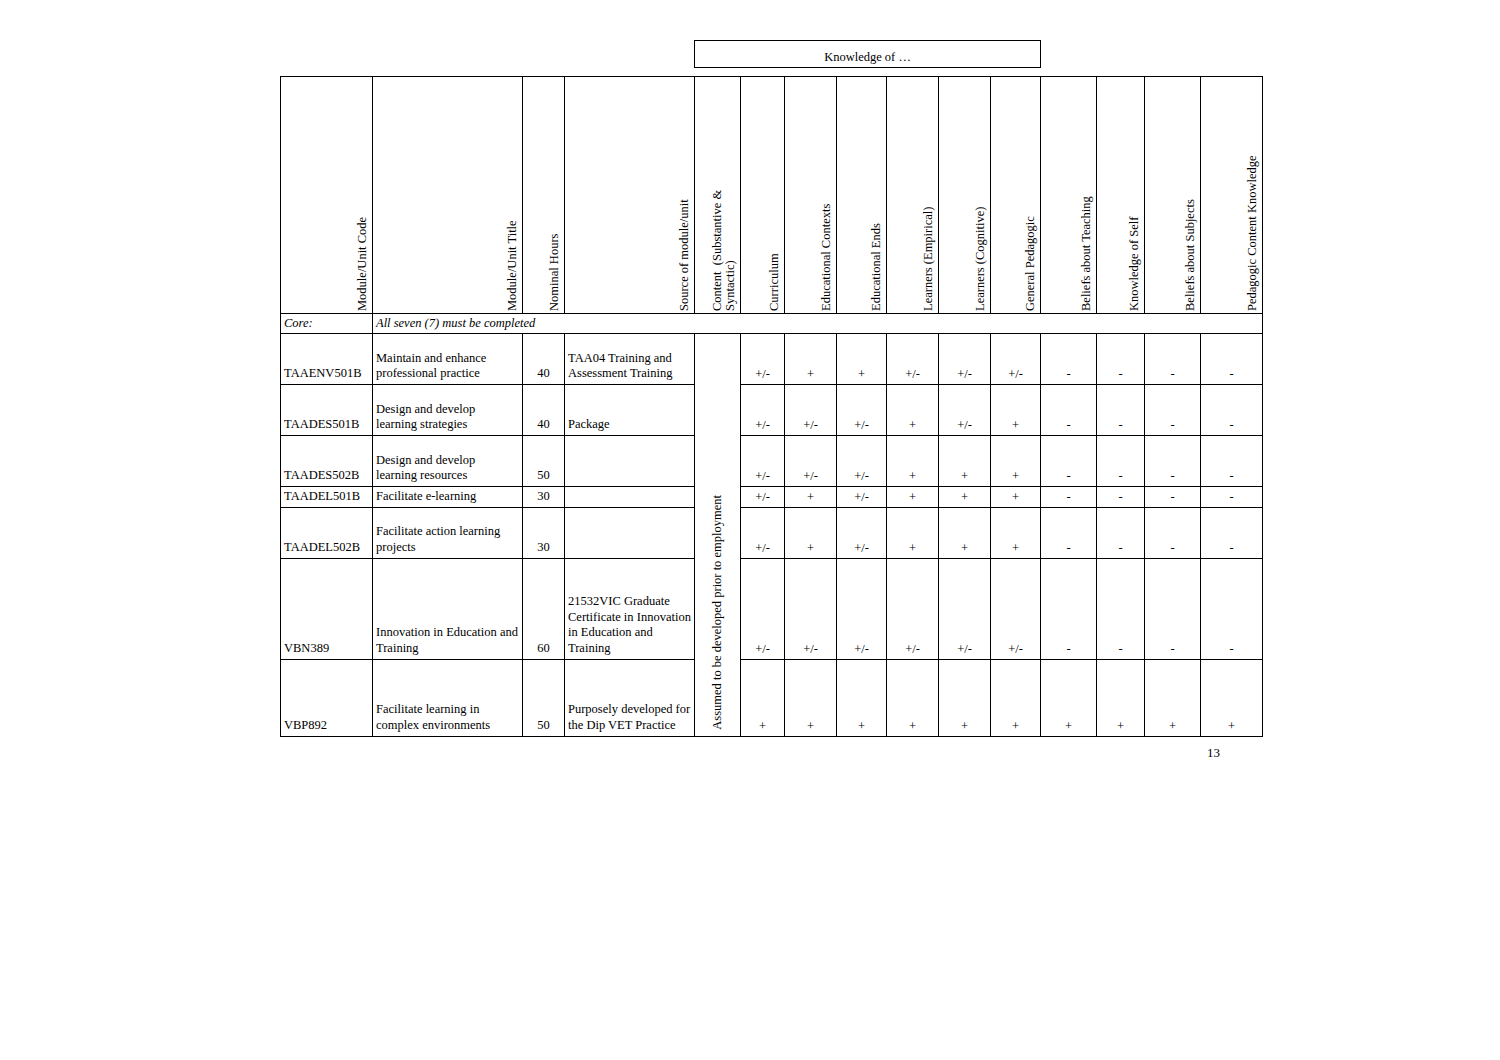| | | | | Knowledge of … | | | | |
| --- | --- | --- | --- | --- | --- | --- | --- | --- |
| Module/Unit Code | Module/Unit Title | Nominal Hours | Source of module/unit | Content (Substantive & Syntactic) | Curriculum | Educational Contexts | Educational Ends | Learners (Empirical) | Learners (Cognitive) | General Pedagogic | Beliefs about Teaching | Knowledge of Self | Beliefs about Subjects | Pedagogic Content Knowledge |
| Core: | All seven (7) must be completed |
| TAAENV501B | Maintain and enhance professional practice | 40 | TAA04 Training and Assessment Training | Assumed to be developed prior to employment | +/- | + | + | +/- | +/- | +/- | - | - | - | - |
| TAADES501B | Design and develop learning strategies | 40 | Package | +/- | +/- | +/- | + | +/- | + | - | - | - | - |
| TAADES502B | Design and develop learning resources | 50 | | +/- | +/- | +/- | + | + | + | - | - | - | - |
| TAADEL501B | Facilitate e-learning | 30 | | +/- | + | +/- | + | + | + | - | - | - | - |
| TAADEL502B | Facilitate action learning projects | 30 | | +/- | + | +/- | + | + | + | - | - | - | - |
| VBN389 | Innovation in Education and Training | 60 | 21532VIC Graduate Certificate in Innovation in Education and Training | +/- | +/- | +/- | +/- | +/- | +/- | - | - | - | - |
| VBP892 | Facilitate learning in complex environments | 50 | Purposely developed for the Dip VET Practice | + | + | + | + | + | + | + | + | + | + |
13